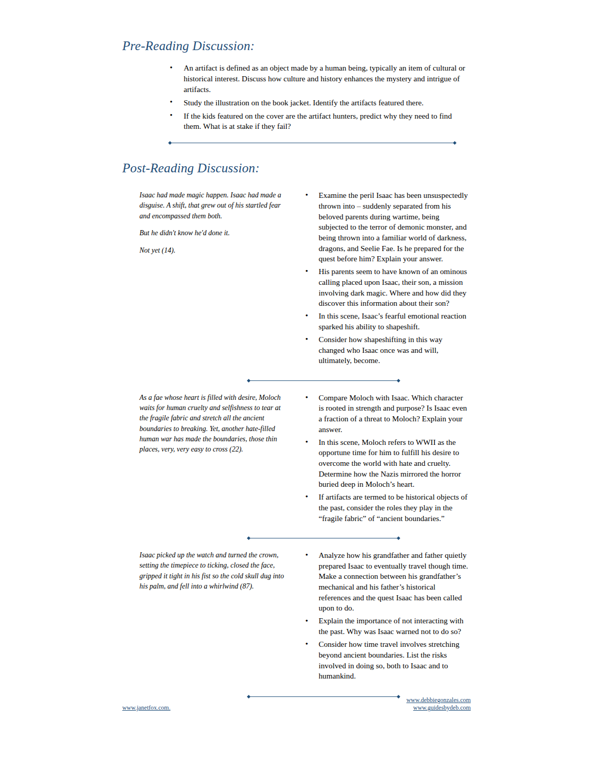Pre-Reading Discussion:
An artifact is defined as an object made by a human being, typically an item of cultural or historical interest. Discuss how culture and history enhances the mystery and intrigue of artifacts.
Study the illustration on the book jacket. Identify the artifacts featured there.
If the kids featured on the cover are the artifact hunters, predict why they need to find them. What is at stake if they fail?
Post-Reading Discussion:
Isaac had made magic happen. Isaac had made a disguise. A shift, that grew out of his startled fear and encompassed them both.
But he didn't know he'd done it.
Not yet (14).
Examine the peril Isaac has been unsuspectedly thrown into – suddenly separated from his beloved parents during wartime, being subjected to the terror of demonic monster, and being thrown into a familiar world of darkness, dragons, and Seelie Fae. Is he prepared for the quest before him? Explain your answer.
His parents seem to have known of an ominous calling placed upon Isaac, their son, a mission involving dark magic. Where and how did they discover this information about their son?
In this scene, Isaac’s fearful emotional reaction sparked his ability to shapeshift.
Consider how shapeshifting in this way changed who Isaac once was and will, ultimately, become.
As a fae whose heart is filled with desire, Moloch waits for human cruelty and selfishness to tear at the fragile fabric and stretch all the ancient boundaries to breaking. Yet, another hate-filled human war has made the boundaries, those thin places, very, very easy to cross (22).
Compare Moloch with Isaac. Which character is rooted in strength and purpose? Is Isaac even a fraction of a threat to Moloch? Explain your answer.
In this scene, Moloch refers to WWII as the opportune time for him to fulfill his desire to overcome the world with hate and cruelty. Determine how the Nazis mirrored the horror buried deep in Moloch’s heart.
If artifacts are termed to be historical objects of the past, consider the roles they play in the “fragile fabric” of “ancient boundaries.”
Isaac picked up the watch and turned the crown, setting the timepiece to ticking, closed the face, gripped it tight in his fist so the cold skull dug into his palm, and fell into a whirlwind (87).
Analyze how his grandfather and father quietly prepared Isaac to eventually travel though time. Make a connection between his grandfather’s mechanical and his father’s historical references and the quest Isaac has been called upon to do.
Explain the importance of not interacting with the past. Why was Isaac warned not to do so?
Consider how time travel involves stretching beyond ancient boundaries. List the risks involved in doing so, both to Isaac and to humankind.
www.janetfox.com.
www.debbiegonzales.com
www.guidesbydeb.com